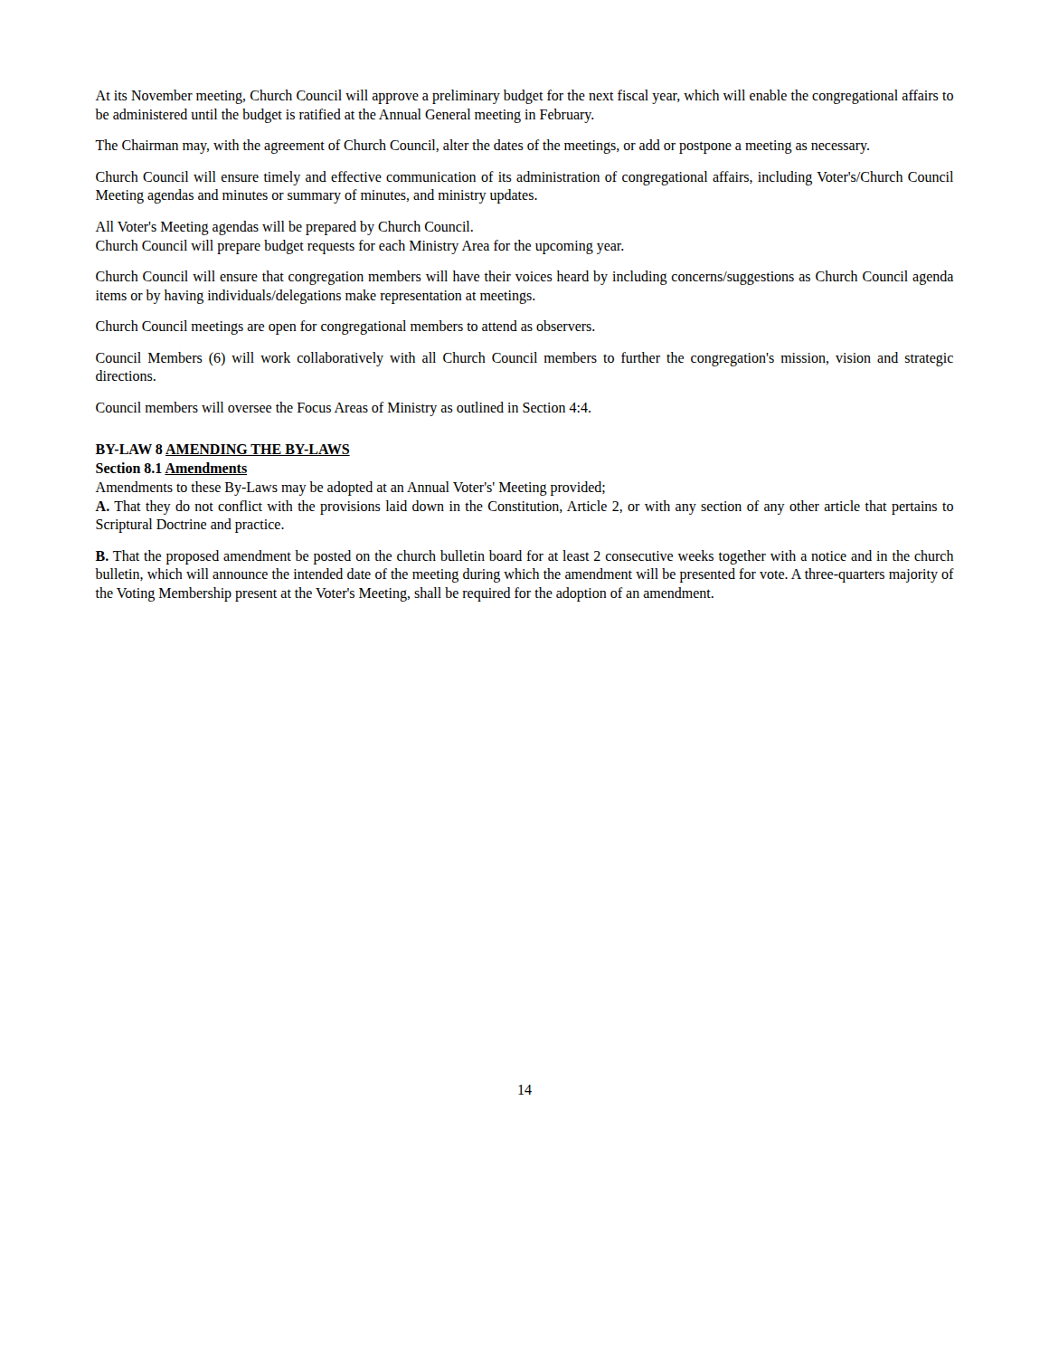At its November meeting, Church Council will approve a preliminary budget for the next fiscal year, which will enable the congregational affairs to be administered until the budget is ratified at the Annual General meeting in February.
The Chairman may, with the agreement of Church Council, alter the dates of the meetings, or add or postpone a meeting as necessary.
Church Council will ensure timely and effective communication of its administration of congregational affairs, including Voter's/Church Council Meeting agendas and minutes or summary of minutes, and ministry updates.
All Voter's Meeting agendas will be prepared by Church Council.
Church Council will prepare budget requests for each Ministry Area for the upcoming year.
Church Council will ensure that congregation members will have their voices heard by including concerns/suggestions as Church Council agenda items or by having individuals/delegations make representation at meetings.
Church Council meetings are open for congregational members to attend as observers.
Council Members (6) will work collaboratively with all Church Council members to further the congregation's mission, vision and strategic directions.
Council members will oversee the Focus Areas of Ministry as outlined in Section 4:4.
BY-LAW 8 AMENDING THE BY-LAWS
Section 8.1 Amendments
Amendments to these By-Laws may be adopted at an Annual Voter's' Meeting provided;
A. That they do not conflict with the provisions laid down in the Constitution, Article 2, or with any section of any other article that pertains to Scriptural Doctrine and practice.
B. That the proposed amendment be posted on the church bulletin board for at least 2 consecutive weeks together with a notice and in the church bulletin, which will announce the intended date of the meeting during which the amendment will be presented for vote. A three-quarters majority of the Voting Membership present at the Voter's Meeting, shall be required for the adoption of an amendment.
14